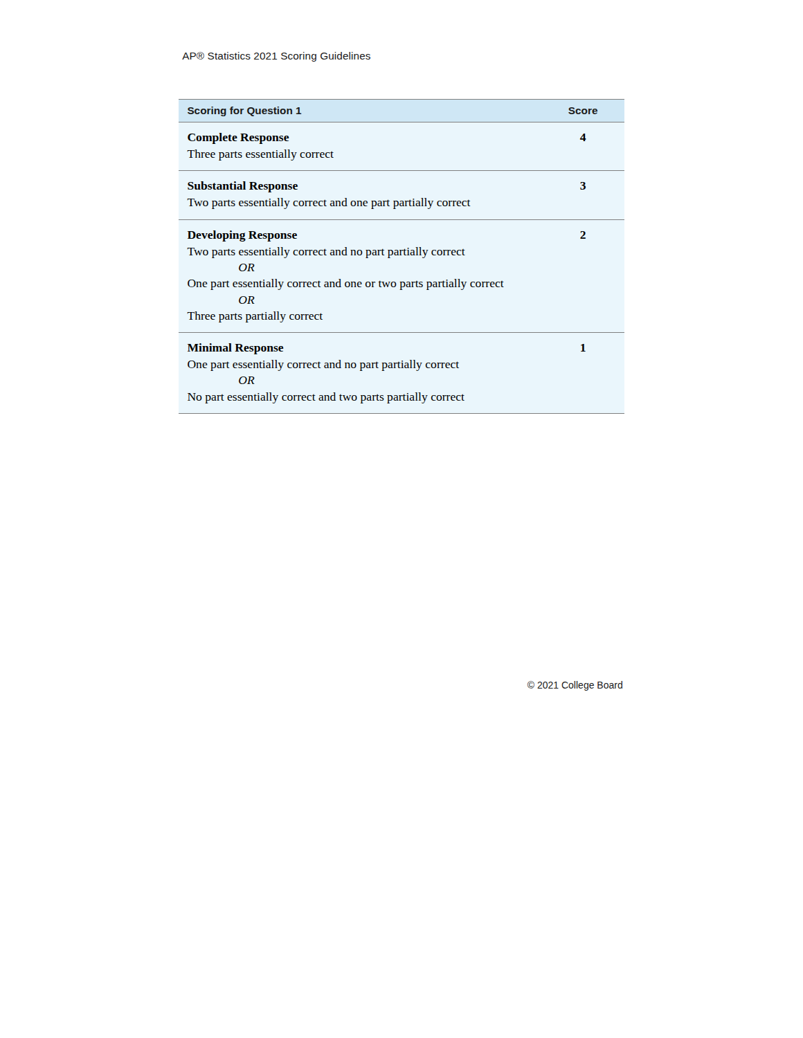AP® Statistics 2021 Scoring Guidelines
| Scoring for Question 1 | Score |
| --- | --- |
| Complete Response Three parts essentially correct | 4 |
| Substantial Response Two parts essentially correct and one part partially correct | 3 |
| Developing Response Two parts essentially correct and no part partially correct OR One part essentially correct and one or two parts partially correct OR Three parts partially correct | 2 |
| Minimal Response One part essentially correct and no part partially correct OR No part essentially correct and two parts partially correct | 1 |
© 2021 College Board